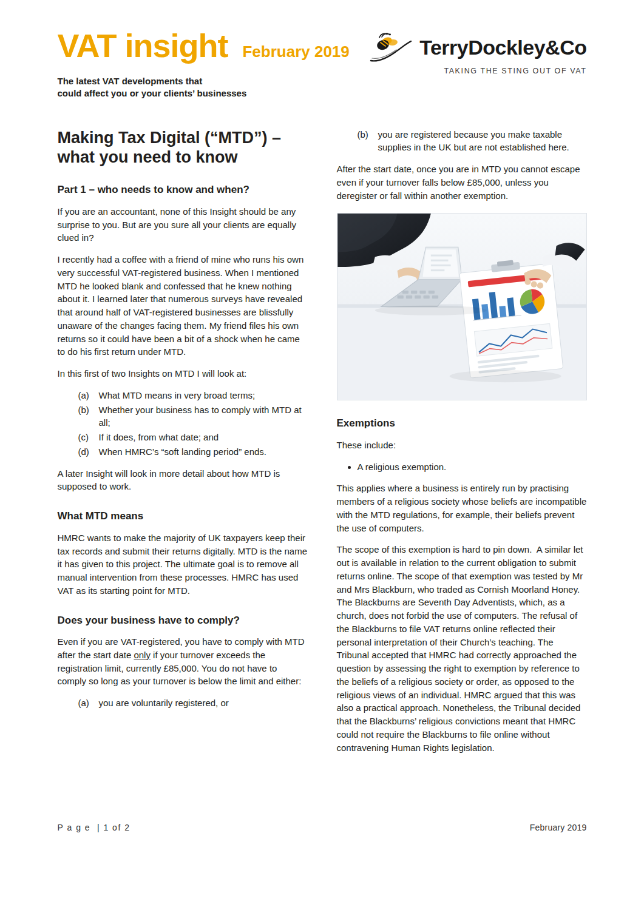VAT insight February 2019
The latest VAT developments that
could affect you or your clients’ businesses
TerryDockley&Co
Taking the sting out of VAT
Making Tax Digital (“MTD”) – what you need to know
Part 1 – who needs to know and when?
If you are an accountant, none of this Insight should be any surprise to you. But are you sure all your clients are equally clued in?
I recently had a coffee with a friend of mine who runs his own very successful VAT-registered business. When I mentioned MTD he looked blank and confessed that he knew nothing about it. I learned later that numerous surveys have revealed that around half of VAT-registered businesses are blissfully unaware of the changes facing them. My friend files his own returns so it could have been a bit of a shock when he came to do his first return under MTD.
In this first of two Insights on MTD I will look at:
What MTD means in very broad terms;
Whether your business has to comply with MTD at all;
If it does, from what date; and
When HMRC’s “soft landing period” ends.
A later Insight will look in more detail about how MTD is supposed to work.
What MTD means
HMRC wants to make the majority of UK taxpayers keep their tax records and submit their returns digitally. MTD is the name it has given to this project. The ultimate goal is to remove all manual intervention from these processes. HMRC has used VAT as its starting point for MTD.
Does your business have to comply?
Even if you are VAT-registered, you have to comply with MTD after the start date only if your turnover exceeds the registration limit, currently £85,000. You do not have to comply so long as your turnover is below the limit and either:
you are voluntarily registered, or
you are registered because you make taxable supplies in the UK but are not established here.
After the start date, once you are in MTD you cannot escape even if your turnover falls below £85,000, unless you deregister or fall within another exemption.
Exemptions
These include:
A religious exemption.
This applies where a business is entirely run by practising members of a religious society whose beliefs are incompatible with the MTD regulations, for example, their beliefs prevent the use of computers.
The scope of this exemption is hard to pin down. A similar let out is available in relation to the current obligation to submit returns online. The scope of that exemption was tested by Mr and Mrs Blackburn, who traded as Cornish Moorland Honey. The Blackburns are Seventh Day Adventists, which, as a church, does not forbid the use of computers. The refusal of the Blackburns to file VAT returns online reflected their personal interpretation of their Church’s teaching. The Tribunal accepted that HMRC had correctly approached the question by assessing the right to exemption by reference to the beliefs of a religious society or order, as opposed to the religious views of an individual. HMRC argued that this was also a practical approach. Nonetheless, the Tribunal decided that the Blackburns’ religious convictions meant that HMRC could not require the Blackburns to file online without contravening Human Rights legislation.
P a g e | 1 of 2
February 2019